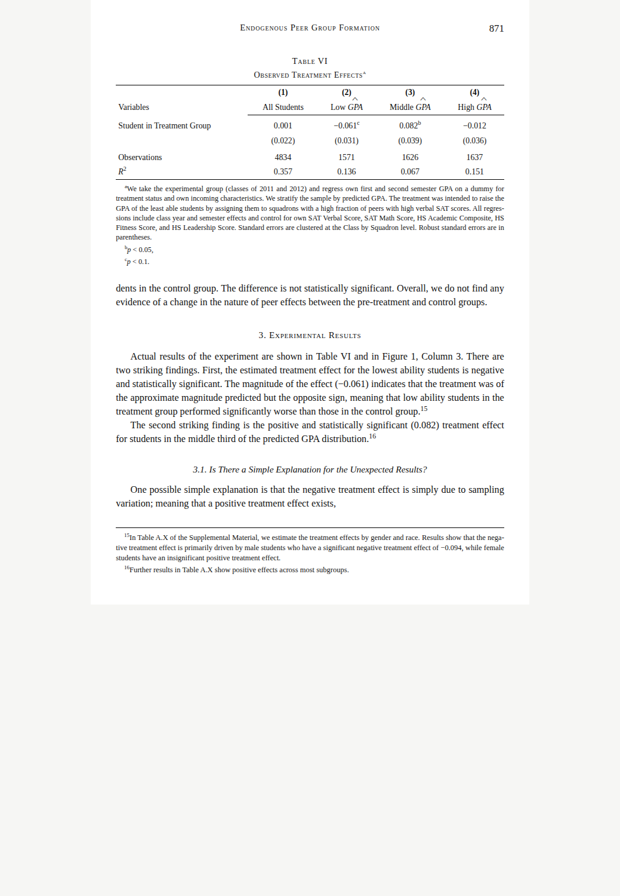Endogenous Peer Group Formation 871
Table VI
Observed Treatment Effectsa
| | (1) | (2) | (3) | (4) |
| --- | --- | --- | --- | --- |
| Variables | All Students | Low GPA | Middle GPA | High GPA |
| Student in Treatment Group | 0.001 | −0.061 c | 0.082 b | −0.012 |
| | (0.022) | (0.031) | (0.039) | (0.036) |
| Observations | 4834 | 1571 | 1626 | 1637 |
| R 2 | 0.357 | 0.136 | 0.067 | 0.151 |
aWe take the experimental group (classes of 2011 and 2012) and regress own first and second semester GPA on a dummy for treatment status and own incoming characteristics. We stratify the sample by predicted GPA. The treatment was intended to raise the GPA of the least able students by assigning them to squadrons with a high fraction of peers with high verbal SAT scores. All regressions include class year and semester effects and control for own SAT Verbal Score, SAT Math Score, HS Academic Composite, HS Fitness Score, and HS Leadership Score. Standard errors are clustered at the Class by Squadron level. Robust standard errors are in parentheses.
bp < 0.05,
cp < 0.1.
dents in the control group. The difference is not statistically significant. Overall, we do not find any evidence of a change in the nature of peer effects between the pre-treatment and control groups.
3. Experimental Results
Actual results of the experiment are shown in Table VI and in Figure 1, Column 3. There are two striking findings. First, the estimated treatment effect for the lowest ability students is negative and statistically significant. The magnitude of the effect (−0.061) indicates that the treatment was of the approximate magnitude predicted but the opposite sign, meaning that low ability students in the treatment group performed significantly worse than those in the control group.15
The second striking finding is the positive and statistically significant (0.082) treatment effect for students in the middle third of the predicted GPA distribution.16
3.1. Is There a Simple Explanation for the Unexpected Results?
One possible simple explanation is that the negative treatment effect is simply due to sampling variation; meaning that a positive treatment effect exists,
15In Table A.X of the Supplemental Material, we estimate the treatment effects by gender and race. Results show that the negative treatment effect is primarily driven by male students who have a significant negative treatment effect of −0.094, while female students have an insignificant positive treatment effect.
16Further results in Table A.X show positive effects across most subgroups.